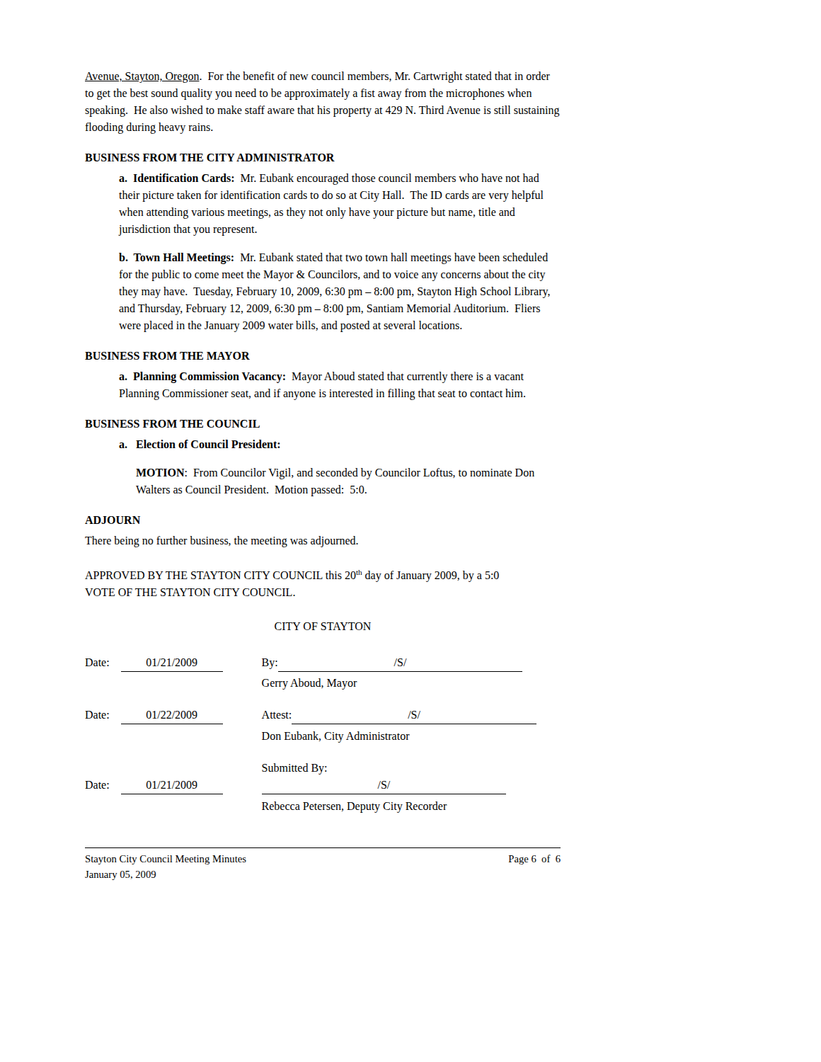Avenue, Stayton, Oregon. For the benefit of new council members, Mr. Cartwright stated that in order to get the best sound quality you need to be approximately a fist away from the microphones when speaking. He also wished to make staff aware that his property at 429 N. Third Avenue is still sustaining flooding during heavy rains.
BUSINESS FROM THE CITY ADMINISTRATOR
a. Identification Cards: Mr. Eubank encouraged those council members who have not had their picture taken for identification cards to do so at City Hall. The ID cards are very helpful when attending various meetings, as they not only have your picture but name, title and jurisdiction that you represent.
b. Town Hall Meetings: Mr. Eubank stated that two town hall meetings have been scheduled for the public to come meet the Mayor & Councilors, and to voice any concerns about the city they may have. Tuesday, February 10, 2009, 6:30 pm – 8:00 pm, Stayton High School Library, and Thursday, February 12, 2009, 6:30 pm – 8:00 pm, Santiam Memorial Auditorium. Fliers were placed in the January 2009 water bills, and posted at several locations.
BUSINESS FROM THE MAYOR
a. Planning Commission Vacancy: Mayor Aboud stated that currently there is a vacant Planning Commissioner seat, and if anyone is interested in filling that seat to contact him.
BUSINESS FROM THE COUNCIL
a. Election of Council President:
MOTION: From Councilor Vigil, and seconded by Councilor Loftus, to nominate Don Walters as Council President. Motion passed: 5:0.
ADJOURN
There being no further business, the meeting was adjourned.
APPROVED BY THE STAYTON CITY COUNCIL this 20th day of January 2009, by a 5:0
VOTE OF THE STAYTON CITY COUNCIL.
CITY OF STAYTON
| Date: 01/21/2009 | By: /S/ |
| | Gerry Aboud, Mayor |
| Date: 01/22/2009 | Attest: /S/ |
| | Don Eubank, City Administrator |
| Date: 01/21/2009 | Submitted By: /S/ |
| | Rebecca Petersen, Deputy City Recorder |
Stayton City Council Meeting Minutes
January 05, 2009 Page 6 of 6